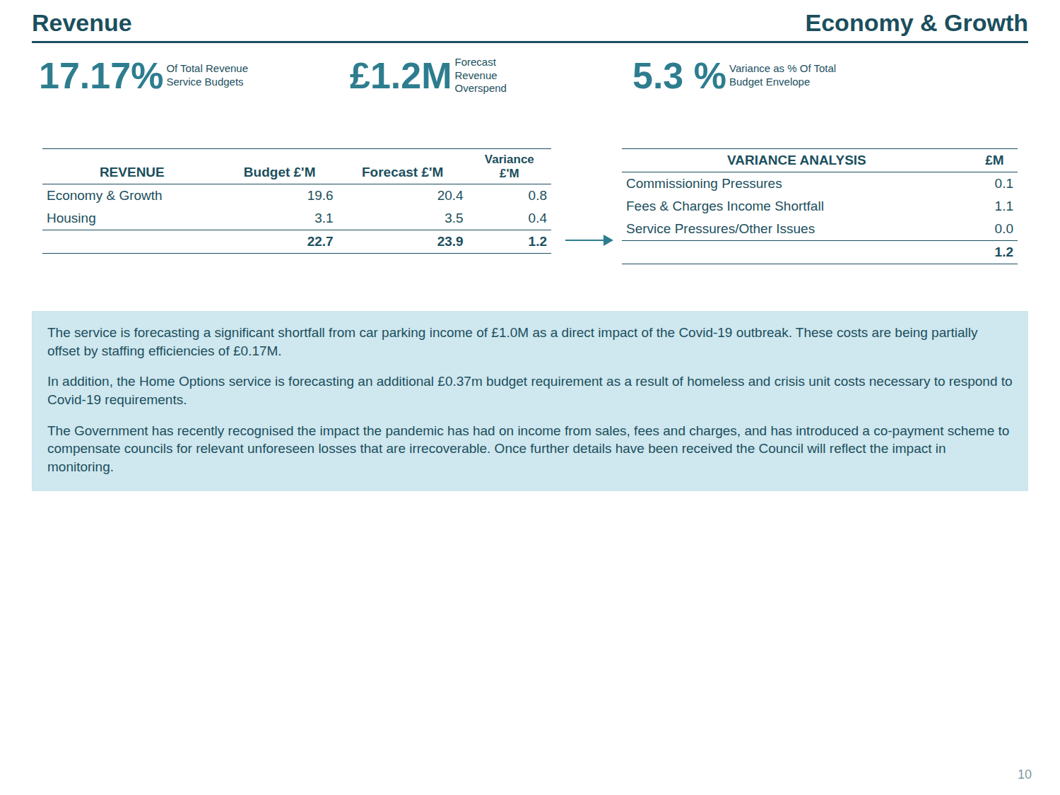Revenue
Economy & Growth
17.17% Of Total Revenue
Service Budgets
£1.2M Forecast
Revenue
Overspend
5.3 % Variance as % Of Total
Budget Envelope
| REVENUE | Budget £'M | Forecast £'M | Variance £'M |
| --- | --- | --- | --- |
| Economy & Growth | 19.6 | 20.4 | 0.8 |
| Housing | 3.1 | 3.5 | 0.4 |
| | 22.7 | 23.9 | 1.2 |
| VARIANCE ANALYSIS | £M |
| --- | --- |
| Commissioning Pressures | 0.1 |
| Fees & Charges Income Shortfall | 1.1 |
| Service Pressures/Other Issues | 0.0 |
| | 1.2 |
The service is forecasting a significant shortfall from car parking income of £1.0M as a direct impact of the Covid-19 outbreak. These costs are being partially offset by staffing efficiencies of £0.17M.
In addition, the Home Options service is forecasting an additional £0.37m budget requirement as a result of homeless and crisis unit costs necessary to respond to Covid-19 requirements.
The Government has recently recognised the impact the pandemic has had on income from sales, fees and charges, and has introduced a co-payment scheme to compensate councils for relevant unforeseen losses that are irrecoverable. Once further details have been received the Council will reflect the impact in monitoring.
10